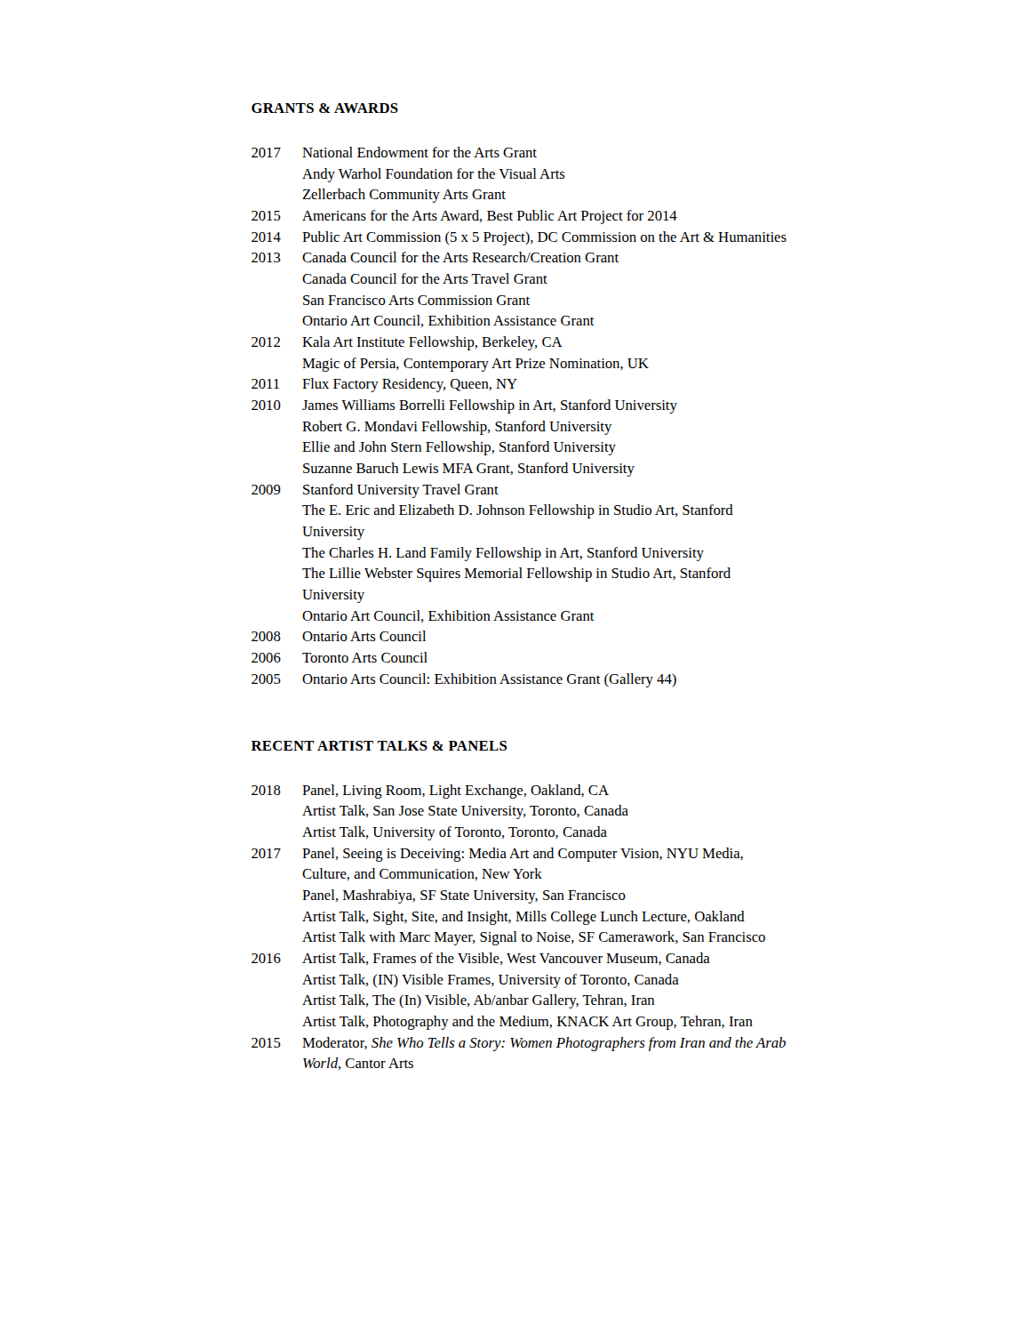GRANTS & AWARDS
| 2017 | National Endowment for the Arts Grant Andy Warhol Foundation for the Visual Arts Zellerbach Community Arts Grant |
| 2015 | Americans for the Arts Award, Best Public Art Project for 2014 |
| 2014 | Public Art Commission (5 x 5 Project), DC Commission on the Art & Humanities |
| 2013 | Canada Council for the Arts Research/Creation Grant Canada Council for the Arts Travel Grant San Francisco Arts Commission Grant Ontario Art Council, Exhibition Assistance Grant |
| 2012 | Kala Art Institute Fellowship, Berkeley, CA Magic of Persia, Contemporary Art Prize Nomination, UK |
| 2011 | Flux Factory Residency, Queen, NY |
| 2010 | James Williams Borrelli Fellowship in Art, Stanford University Robert G. Mondavi Fellowship, Stanford University Ellie and John Stern Fellowship, Stanford University Suzanne Baruch Lewis MFA Grant, Stanford University |
| 2009 | Stanford University Travel Grant The E. Eric and Elizabeth D. Johnson Fellowship in Studio Art, Stanford University The Charles H. Land Family Fellowship in Art, Stanford University The Lillie Webster Squires Memorial Fellowship in Studio Art, Stanford University Ontario Art Council, Exhibition Assistance Grant |
| 2008 | Ontario Arts Council |
| 2006 | Toronto Arts Council |
| 2005 | Ontario Arts Council: Exhibition Assistance Grant (Gallery 44) |
RECENT ARTIST TALKS & PANELS
| 2018 | Panel, Living Room, Light Exchange, Oakland, CA Artist Talk, San Jose State University, Toronto, Canada Artist Talk, University of Toronto, Toronto, Canada |
| 2017 | Panel, Seeing is Deceiving: Media Art and Computer Vision, NYU Media, Culture, and Communication, New York Panel, Mashrabiya, SF State University, San Francisco Artist Talk, Sight, Site, and Insight, Mills College Lunch Lecture, Oakland Artist Talk with Marc Mayer, Signal to Noise, SF Camerawork, San Francisco |
| 2016 | Artist Talk, Frames of the Visible, West Vancouver Museum, Canada Artist Talk, (IN) Visible Frames, University of Toronto, Canada Artist Talk, The (In) Visible, Ab/anbar Gallery, Tehran, Iran Artist Talk, Photography and the Medium, KNACK Art Group, Tehran, Iran |
| 2015 | Moderator, She Who Tells a Story: Women Photographers from Iran and the Arab World , Cantor Arts |